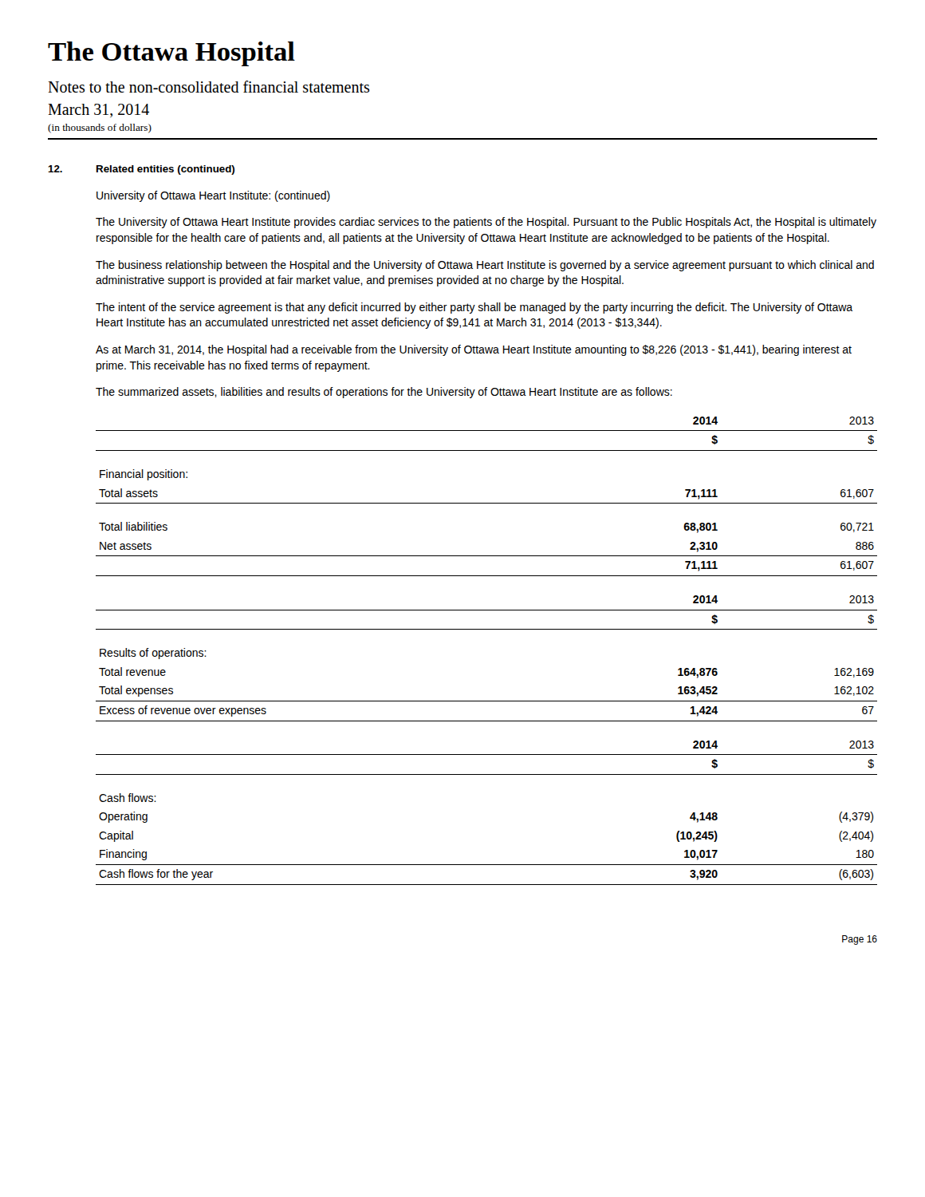The Ottawa Hospital
Notes to the non-consolidated financial statements
March 31, 2014
(in thousands of dollars)
12.
Related entities (continued)
University of Ottawa Heart Institute: (continued)
The University of Ottawa Heart Institute provides cardiac services to the patients of the Hospital. Pursuant to the Public Hospitals Act, the Hospital is ultimately responsible for the health care of patients and, all patients at the University of Ottawa Heart Institute are acknowledged to be patients of the Hospital.
The business relationship between the Hospital and the University of Ottawa Heart Institute is governed by a service agreement pursuant to which clinical and administrative support is provided at fair market value, and premises provided at no charge by the Hospital.
The intent of the service agreement is that any deficit incurred by either party shall be managed by the party incurring the deficit. The University of Ottawa Heart Institute has an accumulated unrestricted net asset deficiency of $9,141 at March 31, 2014 (2013 - $13,344).
As at March 31, 2014, the Hospital had a receivable from the University of Ottawa Heart Institute amounting to $8,226 (2013 - $1,441), bearing interest at prime. This receivable has no fixed terms of repayment.
The summarized assets, liabilities and results of operations for the University of Ottawa Heart Institute are as follows:
| | 2014 | 2013 |
| | $ | $ |
| Financial position: | | |
| Total assets | 71,111 | 61,607 |
| Total liabilities | 68,801 | 60,721 |
| Net assets | 2,310 | 886 |
| | 71,111 | 61,607 |
| | 2014 | 2013 |
| | $ | $ |
| Results of operations: | | |
| Total revenue | 164,876 | 162,169 |
| Total expenses | 163,452 | 162,102 |
| Excess of revenue over expenses | 1,424 | 67 |
| | 2014 | 2013 |
| | $ | $ |
| Cash flows: | | |
| Operating | 4,148 | (4,379) |
| Capital | (10,245) | (2,404) |
| Financing | 10,017 | 180 |
| Cash flows for the year | 3,920 | (6,603) |
Page 16